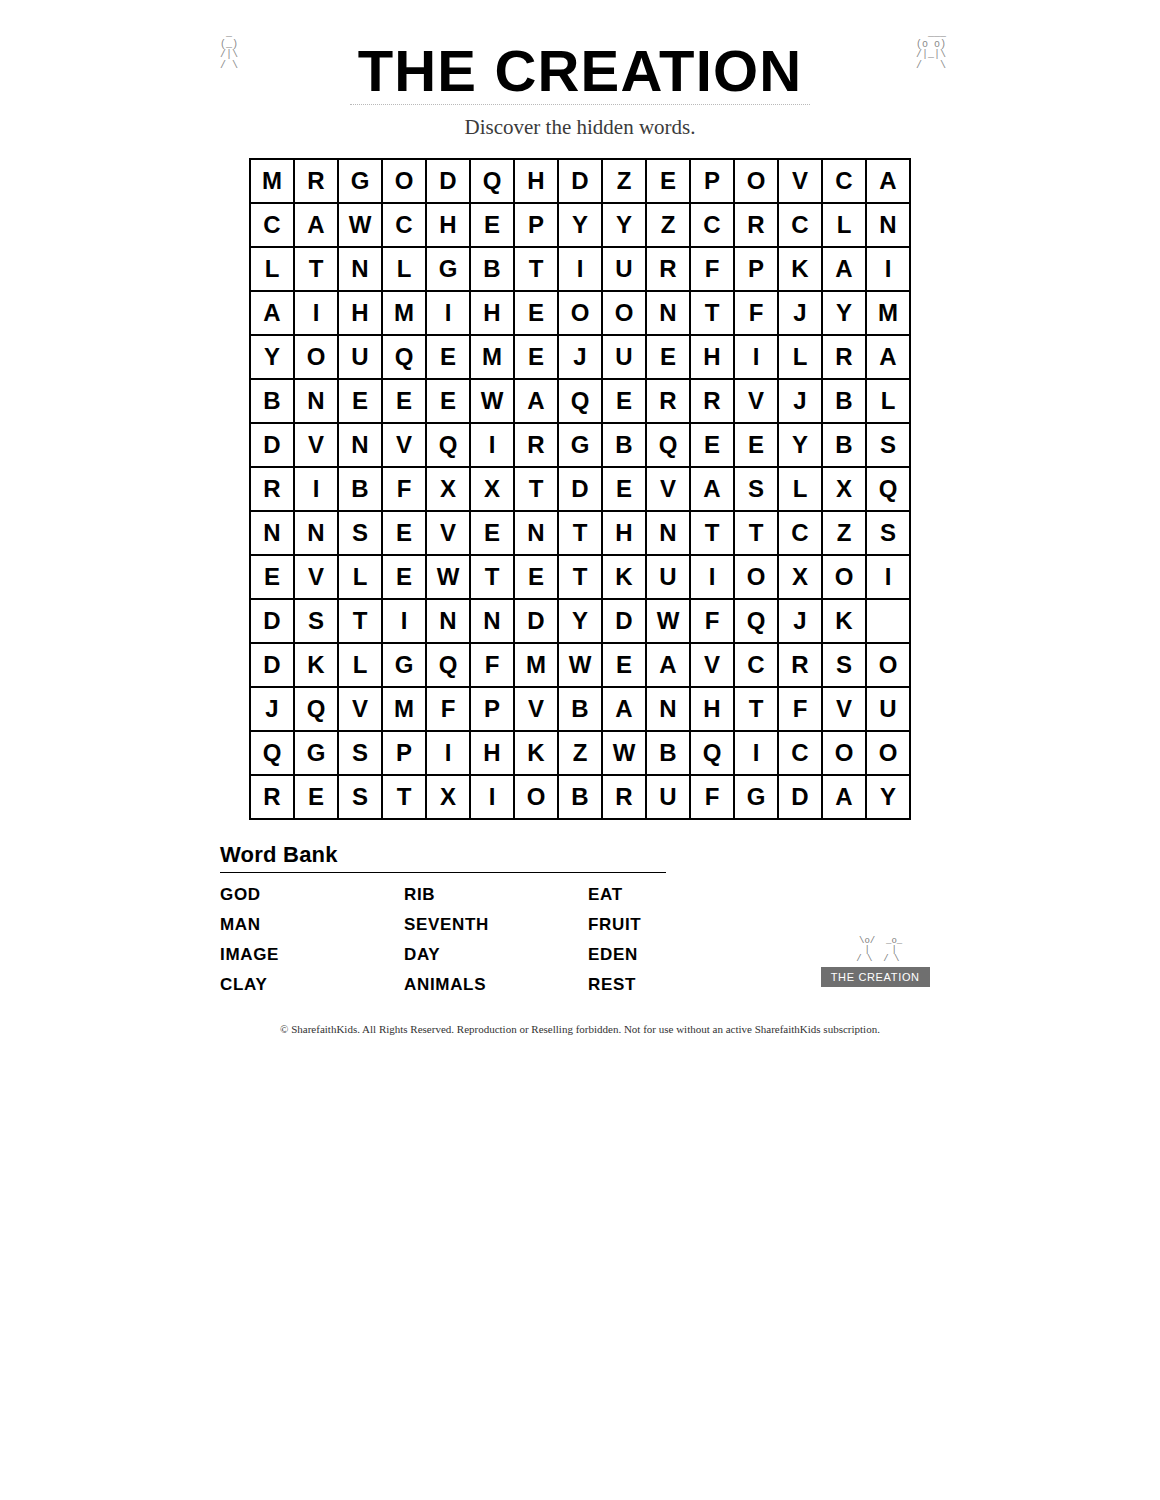_ (_) /|\ / \
___ (o o) /|_|\ / \
The Creation
Discover the hidden words.
| M | R | G | O | D | Q | H | D | Z | E | P | O | V | C | A |
| C | A | W | C | H | E | P | Y | Y | Z | C | R | C | L | N |
| L | T | N | L | G | B | T | I | U | R | F | P | K | A | I |
| A | I | H | M | I | H | E | O | O | N | T | F | J | Y | M |
| Y | O | U | Q | E | M | E | J | U | E | H | I | L | R | A |
| B | N | E | E | E | W | A | Q | E | R | R | V | J | B | L |
| D | V | N | V | Q | I | R | G | B | Q | E | E | Y | B | S |
| R | I | B | F | X | X | T | D | E | V | A | S | L | X | Q |
| N | N | S | E | V | E | N | T | H | N | T | T | C | Z | S |
| E | V | L | E | W | T | E | T | K | U | I | O | X | O | I |
| D | S | T | I | N | N | D | Y | D | W | F | Q | J | K | |
| D | K | L | G | Q | F | M | W | E | A | V | C | R | S | O |
| J | Q | V | M | F | P | V | B | A | N | H | T | F | V | U |
| Q | G | S | P | I | H | K | Z | W | B | Q | I | C | O | O |
| R | E | S | T | X | I | O | B | R | U | F | G | D | A | Y |
Word Bank
GOD
MAN
IMAGE
CLAY
RIB
SEVENTH
DAY
ANIMALS
EAT
FRUIT
EDEN
REST
\o/ _o_ | | / \ / \
THE CREATION
© SharefaithKids. All Rights Reserved. Reproduction or Reselling forbidden. Not for use without an active SharefaithKids subscription.